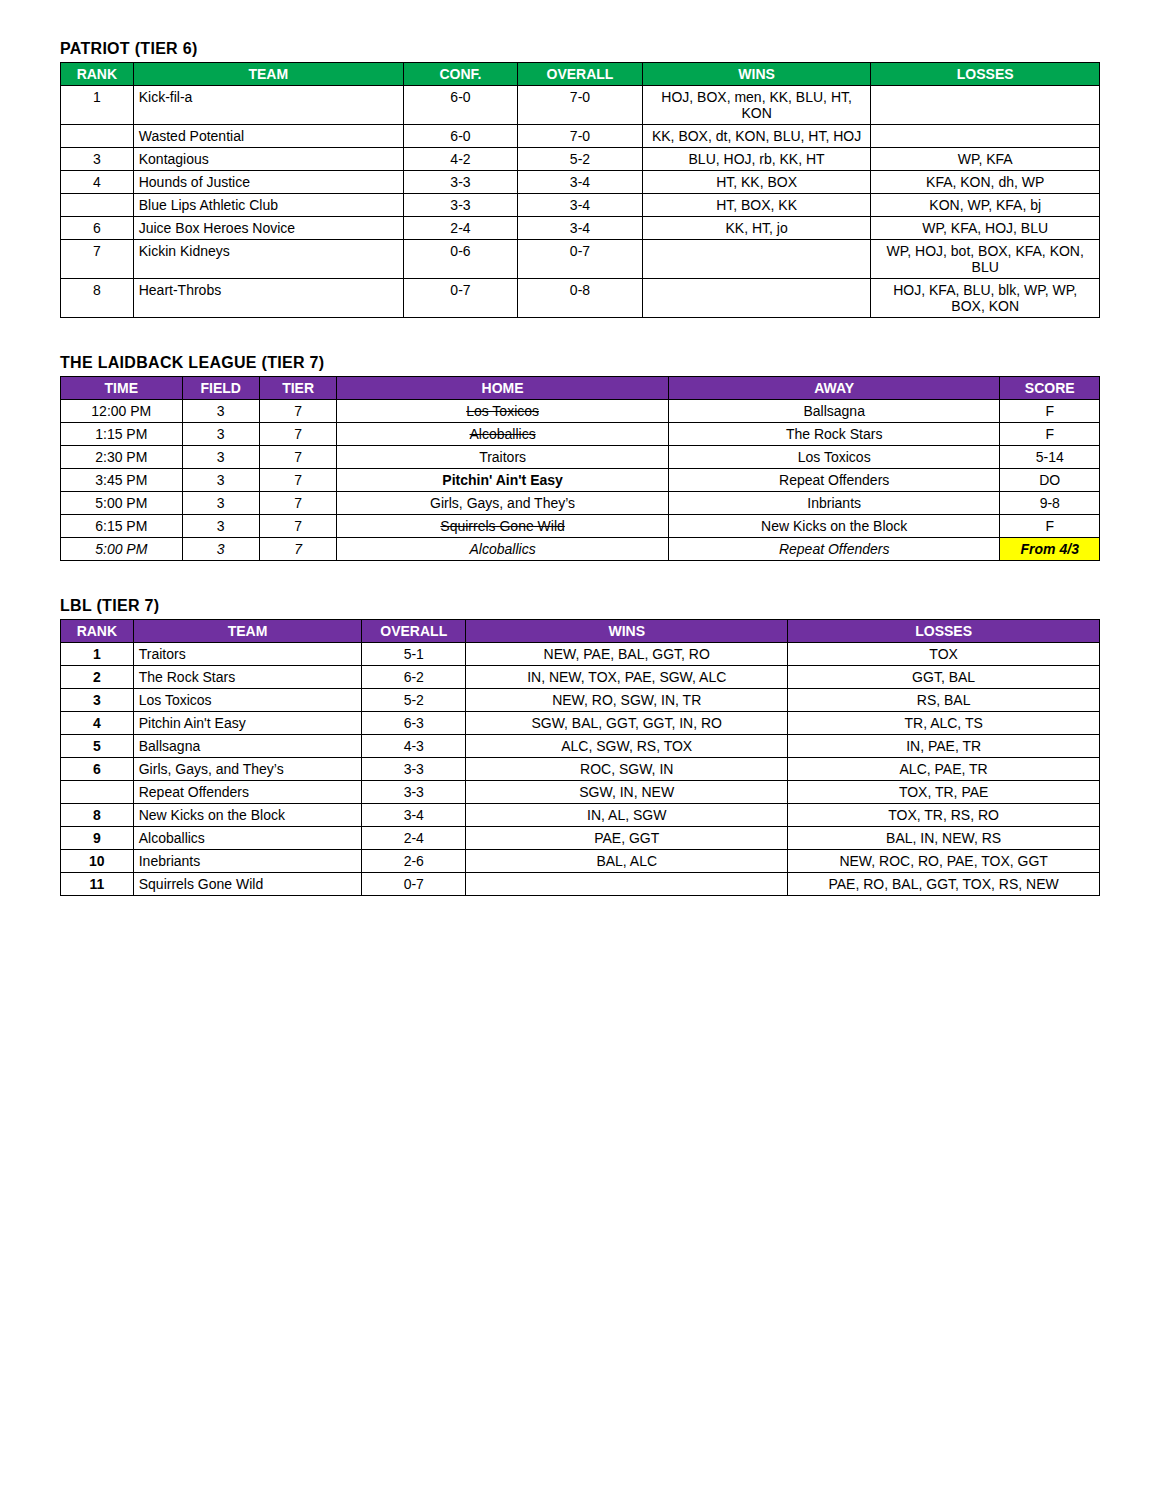PATRIOT (TIER 6)
| RANK | TEAM | CONF. | OVERALL | WINS | LOSSES |
| --- | --- | --- | --- | --- | --- |
| 1 | Kick-fil-a | 6-0 | 7-0 | HOJ, BOX, men, KK, BLU, HT, KON | |
| | Wasted Potential | 6-0 | 7-0 | KK, BOX, dt, KON, BLU, HT, HOJ | |
| 3 | Kontagious | 4-2 | 5-2 | BLU, HOJ, rb, KK, HT | WP, KFA |
| 4 | Hounds of Justice | 3-3 | 3-4 | HT, KK, BOX | KFA, KON, dh, WP |
| | Blue Lips Athletic Club | 3-3 | 3-4 | HT, BOX, KK | KON, WP, KFA, bj |
| 6 | Juice Box Heroes Novice | 2-4 | 3-4 | KK, HT, jo | WP, KFA, HOJ, BLU |
| 7 | Kickin Kidneys | 0-6 | 0-7 | | WP, HOJ, bot, BOX, KFA, KON, BLU |
| 8 | Heart-Throbs | 0-7 | 0-8 | | HOJ, KFA, BLU, blk, WP, WP, BOX, KON |
THE LAIDBACK LEAGUE (TIER 7)
| TIME | FIELD | TIER | HOME | AWAY | SCORE |
| --- | --- | --- | --- | --- | --- |
| 12:00 PM | 3 | 7 | Los Toxicos | Ballsagna | F |
| 1:15 PM | 3 | 7 | Alcoballics | The Rock Stars | F |
| 2:30 PM | 3 | 7 | Traitors | Los Toxicos | 5-14 |
| 3:45 PM | 3 | 7 | Pitchin' Ain't Easy | Repeat Offenders | DO |
| 5:00 PM | 3 | 7 | Girls, Gays, and They’s | Inbriants | 9-8 |
| 6:15 PM | 3 | 7 | Squirrels Gone Wild | New Kicks on the Block | F |
| 5:00 PM | 3 | 7 | Alcoballics | Repeat Offenders | From 4/3 |
LBL (TIER 7)
| RANK | TEAM | OVERALL | WINS | LOSSES |
| --- | --- | --- | --- | --- |
| 1 | Traitors | 5-1 | NEW, PAE, BAL, GGT, RO | TOX |
| 2 | The Rock Stars | 6-2 | IN, NEW, TOX, PAE, SGW, ALC | GGT, BAL |
| 3 | Los Toxicos | 5-2 | NEW, RO, SGW, IN, TR | RS, BAL |
| 4 | Pitchin Ain't Easy | 6-3 | SGW, BAL, GGT, GGT, IN, RO | TR, ALC, TS |
| 5 | Ballsagna | 4-3 | ALC, SGW, RS, TOX | IN, PAE, TR |
| 6 | Girls, Gays, and They’s | 3-3 | ROC, SGW, IN | ALC, PAE, TR |
| | Repeat Offenders | 3-3 | SGW, IN, NEW | TOX, TR, PAE |
| 8 | New Kicks on the Block | 3-4 | IN, AL, SGW | TOX, TR, RS, RO |
| 9 | Alcoballics | 2-4 | PAE, GGT | BAL, IN, NEW, RS |
| 10 | Inebriants | 2-6 | BAL, ALC | NEW, ROC, RO, PAE, TOX, GGT |
| 11 | Squirrels Gone Wild | 0-7 | | PAE, RO, BAL, GGT, TOX, RS, NEW |